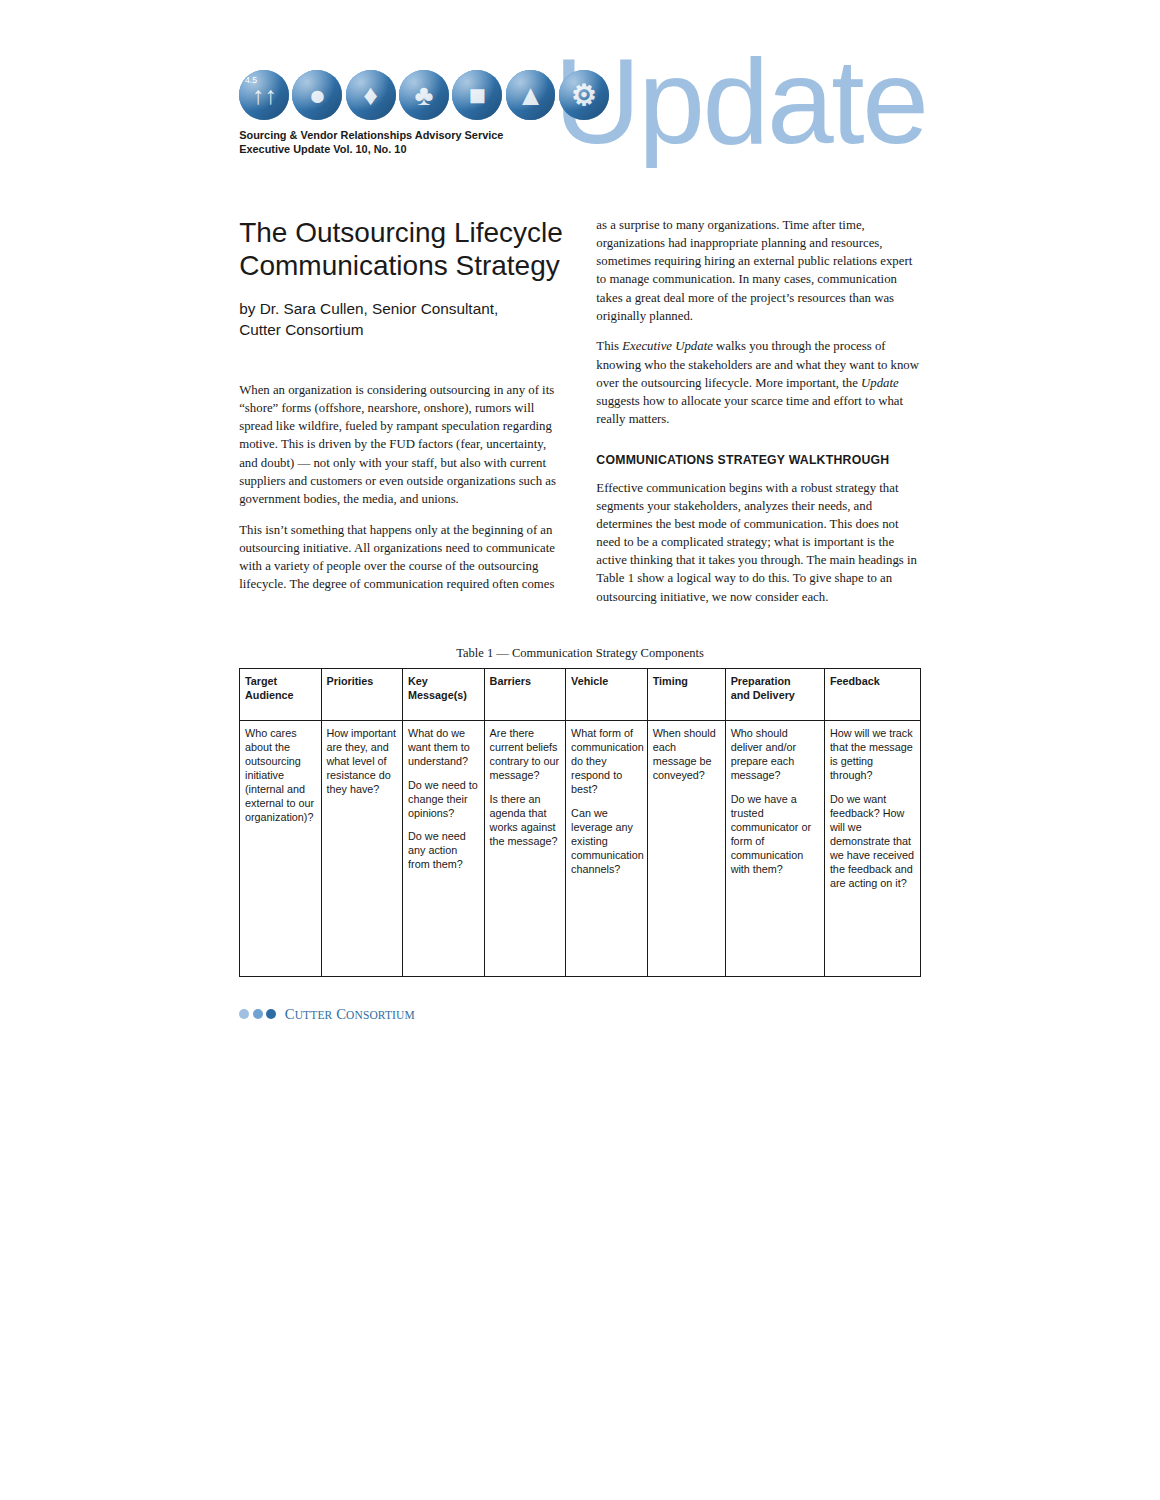Update
4.5↑↑
●
♦
♣
■
▲
⚙
Sourcing & Vendor Relationships Advisory Service
Executive Update Vol. 10, No. 10
The Outsourcing Lifecycle Communications Strategy
by Dr. Sara Cullen, Senior Consultant,
Cutter Consortium
When an organization is considering outsourcing in any of its “shore” forms (offshore, nearshore, onshore), rumors will spread like wildfire, fueled by rampant speculation regarding motive. This is driven by the FUD factors (fear, uncertainty, and doubt) — not only with your staff, but also with current suppliers and customers or even outside organizations such as government bodies, the media, and unions.
This isn’t something that happens only at the beginning of an outsourcing initiative. All organizations need to communicate with a variety of people over the course of the outsourcing lifecycle. The degree of communication required often comes as a surprise to many organizations. Time after time, organizations had inappropriate planning and resources, sometimes requiring hiring an external public relations expert to manage communication. In many cases, communication takes a great deal more of the project’s resources than was originally planned.
This Executive Update walks you through the process of knowing who the stakeholders are and what they want to know over the outsourcing lifecycle. More important, the Update suggests how to allocate your scarce time and effort to what really matters.
COMMUNICATIONS STRATEGY WALKTHROUGH
Effective communication begins with a robust strategy that segments your stakeholders, analyzes their needs, and determines the best mode of communication. This does not need to be a complicated strategy; what is important is the active thinking that it takes you through. The main headings in Table 1 show a logical way to do this. To give shape to an outsourcing initiative, we now consider each.
Table 1 — Communication Strategy Components
| Target Audience | Priorities | Key Message(s) | Barriers | Vehicle | Timing | Preparation and Delivery | Feedback |
| --- | --- | --- | --- | --- | --- | --- | --- |
| Who cares about the outsourcing initiative (internal and external to our organization)? | How important are they, and what level of resistance do they have? | What do we want them to understand? Do we need to change their opinions? Do we need any action from them? | Are there current beliefs contrary to our message? Is there an agenda that works against the message? | What form of communication do they respond to best? Can we leverage any existing communication channels? | When should each message be conveyed? | Who should deliver and/or prepare each message? Do we have a trusted communicator or form of communication with them? | How will we track that the message is getting through? Do we want feedback? How will we demonstrate that we have received the feedback and are acting on it? |
CUTTER CONSORTIUM